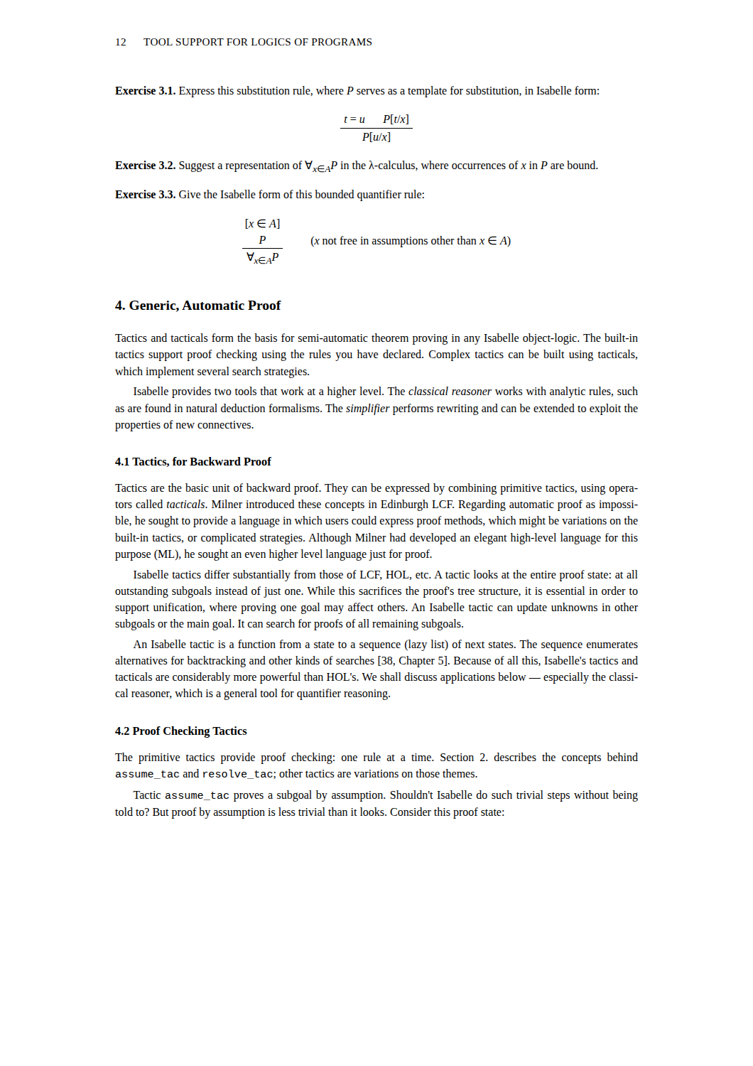12 TOOL SUPPORT FOR LOGICS OF PROGRAMS
Exercise 3.1. Express this substitution rule, where P serves as a template for substitution, in Isabelle form:
t = u P[t/x] P[u/x]
Exercise 3.2. Suggest a representation of ∀x∈AP in the λ-calculus, where occurrences of x in P are bound.
Exercise 3.3. Give the Isabelle form of this bounded quantifier rule:
[x ∈ A] P ∀x∈AP (x not free in assumptions other than x ∈ A)
4. Generic, Automatic Proof
Tactics and tacticals form the basis for semi-automatic theorem proving in any Isabelle object-logic. The built-in tactics support proof checking using the rules you have declared. Complex tactics can be built using tacticals, which implement several search strategies.
Isabelle provides two tools that work at a higher level. The classical reasoner works with analytic rules, such as are found in natural deduction formalisms. The simplifier performs rewriting and can be extended to exploit the properties of new connectives.
4.1 Tactics, for Backward Proof
Tactics are the basic unit of backward proof. They can be expressed by combining primitive tactics, using operators called tacticals. Milner introduced these concepts in Edinburgh LCF. Regarding automatic proof as impossible, he sought to provide a language in which users could express proof methods, which might be variations on the built-in tactics, or complicated strategies. Although Milner had developed an elegant high-level language for this purpose (ML), he sought an even higher level language just for proof.
Isabelle tactics differ substantially from those of LCF, HOL, etc. A tactic looks at the entire proof state: at all outstanding subgoals instead of just one. While this sacrifices the proof's tree structure, it is essential in order to support unification, where proving one goal may affect others. An Isabelle tactic can update unknowns in other subgoals or the main goal. It can search for proofs of all remaining subgoals.
An Isabelle tactic is a function from a state to a sequence (lazy list) of next states. The sequence enumerates alternatives for backtracking and other kinds of searches [38, Chapter 5]. Because of all this, Isabelle's tactics and tacticals are considerably more powerful than HOL's. We shall discuss applications below — especially the classical reasoner, which is a general tool for quantifier reasoning.
4.2 Proof Checking Tactics
The primitive tactics provide proof checking: one rule at a time. Section 2. describes the concepts behind assume_tac and resolve_tac; other tactics are variations on those themes.
Tactic assume_tac proves a subgoal by assumption. Shouldn't Isabelle do such trivial steps without being told to? But proof by assumption is less trivial than it looks. Consider this proof state: